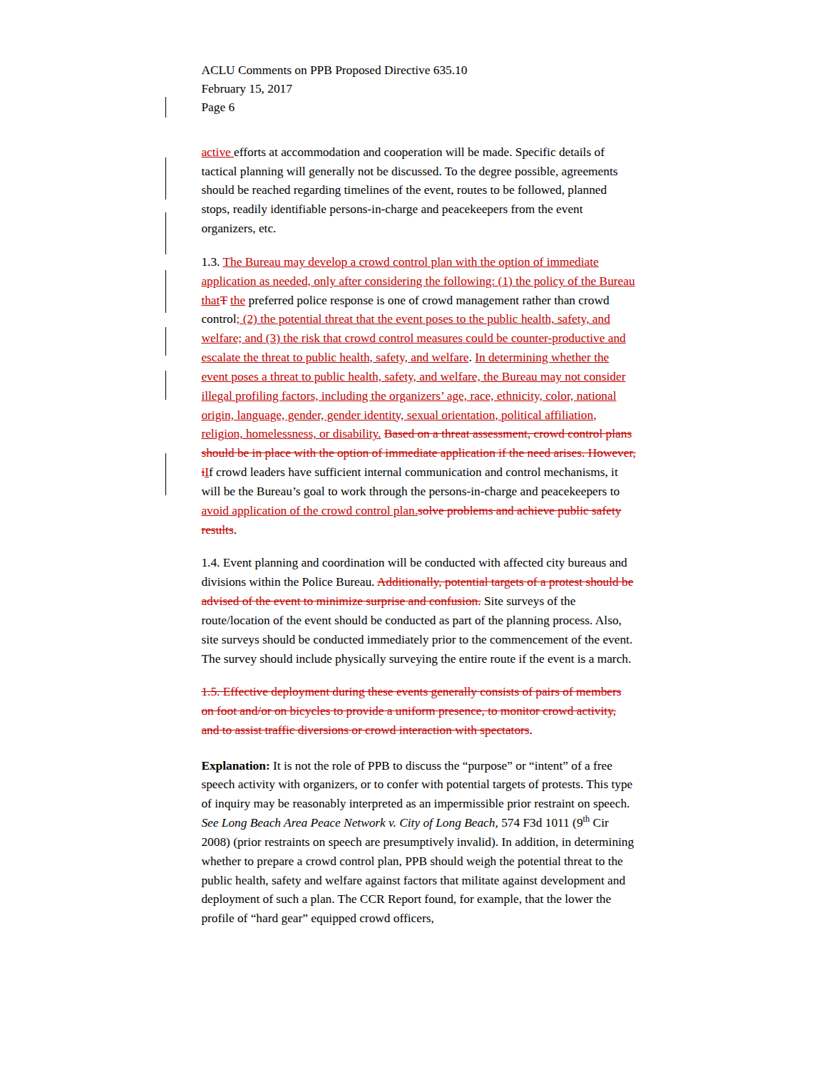ACLU Comments on PPB Proposed Directive 635.10
February 15, 2017
Page 6
active efforts at accommodation and cooperation will be made. Specific details of tactical planning will generally not be discussed. To the degree possible, agreements should be reached regarding timelines of the event, routes to be followed, planned stops, readily identifiable persons-in-charge and peacekeepers from the event organizers, etc.
1.3. The Bureau may develop a crowd control plan with the option of immediate application as needed, only after considering the following: (1) the policy of the Bureau that T the preferred police response is one of crowd management rather than crowd control; (2) the potential threat that the event poses to the public health, safety, and welfare; and (3) the risk that crowd control measures could be counter-productive and escalate the threat to public health, safety, and welfare. In determining whether the event poses a threat to public health, safety, and welfare, the Bureau may not consider illegal profiling factors, including the organizers’ age, race, ethnicity, color, national origin, language, gender, gender identity, sexual orientation, political affiliation, religion, homelessness, or disability. Based on a threat assessment, crowd control plans should be in place with the option of immediate application if the need arises. However, i If crowd leaders have sufficient internal communication and control mechanisms, it will be the Bureau’s goal to work through the persons-in-charge and peacekeepers to avoid application of the crowd control plan. solve problems and achieve public safety results.
1.4. Event planning and coordination will be conducted with affected city bureaus and divisions within the Police Bureau. Additionally, potential targets of a protest should be advised of the event to minimize surprise and confusion. Site surveys of the route/location of the event should be conducted as part of the planning process. Also, site surveys should be conducted immediately prior to the commencement of the event. The survey should include physically surveying the entire route if the event is a march.
1.5. Effective deployment during these events generally consists of pairs of members on foot and/or on bicycles to provide a uniform presence, to monitor crowd activity, and to assist traffic diversions or crowd interaction with spectators.
Explanation: It is not the role of PPB to discuss the “purpose” or “intent” of a free speech activity with organizers, or to confer with potential targets of protests. This type of inquiry may be reasonably interpreted as an impermissible prior restraint on speech. See Long Beach Area Peace Network v. City of Long Beach, 574 F3d 1011 (9th Cir 2008) (prior restraints on speech are presumptively invalid). In addition, in determining whether to prepare a crowd control plan, PPB should weigh the potential threat to the public health, safety and welfare against factors that militate against development and deployment of such a plan. The CCR Report found, for example, that the lower the profile of “hard gear” equipped crowd officers,